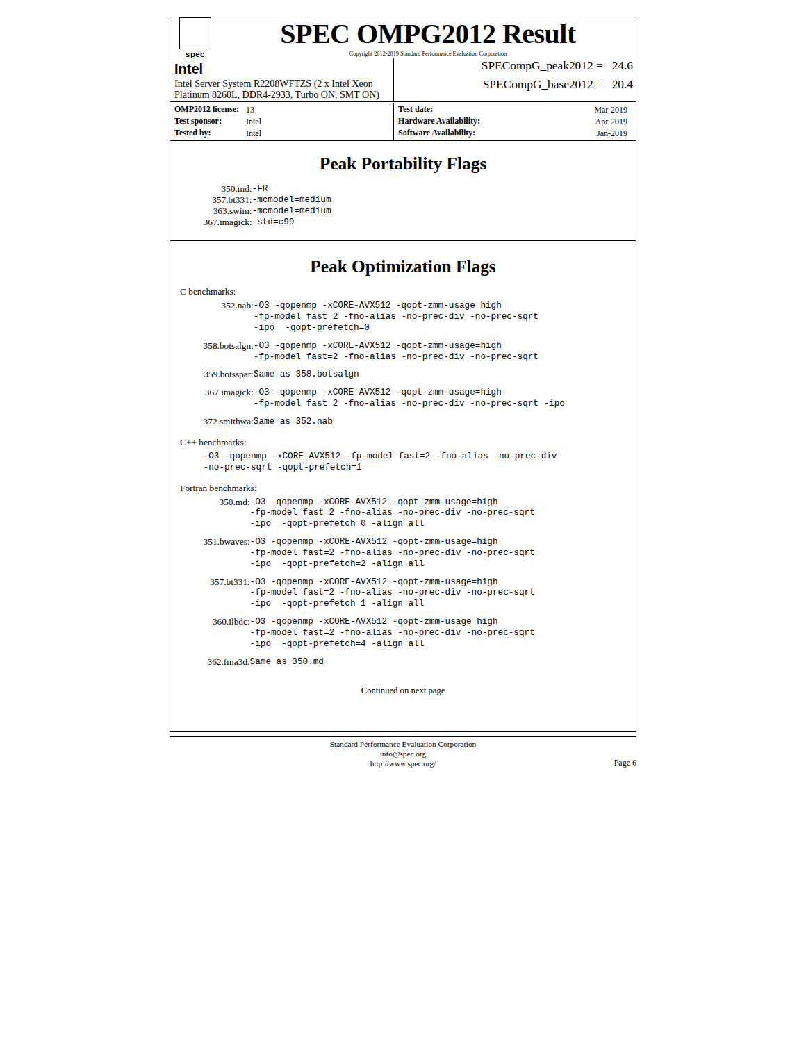| spec | SPEC OMPG2012 Result Copyright 2012-2019 Standard Performance Evaluation Corporation |
| Intel | SPECompG_peak2012 = 24.6 |
| Intel Server System R2208WFTZS (2 x Intel Xeon Platinum 8260L, DDR4-2933, Turbo ON, SMT ON) | SPECompG_base2012 = 20.4 |
| / OMP2012 license: / 13 / / Test sponsor: / Intel / / Tested by: / Intel / | / Test date: / Mar-2019 / / Hardware Availability: / Apr-2019 / / Software Availability: / Jan-2019 / |
Peak Portability Flags
| 350.md: | -FR |
| 357.bt331: | -mcmodel=medium |
| 363.swim: | -mcmodel=medium |
| 367.imagick: | -std=c99 |
Peak Optimization Flags
C benchmarks:
| 352.nab: | -O3 -qopenmp -xCORE-AVX512 -qopt-zmm-usage=high -fp-model fast=2 -fno-alias -no-prec-div -no-prec-sqrt -ipo -qopt-prefetch=0 |
| 358.botsalgn: | -O3 -qopenmp -xCORE-AVX512 -qopt-zmm-usage=high -fp-model fast=2 -fno-alias -no-prec-div -no-prec-sqrt |
| 359.botsspar: | Same as 358.botsalgn |
| 367.imagick: | -O3 -qopenmp -xCORE-AVX512 -qopt-zmm-usage=high -fp-model fast=2 -fno-alias -no-prec-div -no-prec-sqrt -ipo |
| 372.smithwa: | Same as 352.nab |
C++ benchmarks:
-O3 -qopenmp -xCORE-AVX512 -fp-model fast=2 -fno-alias -no-prec-div -no-prec-sqrt -qopt-prefetch=1
Fortran benchmarks:
| 350.md: | -O3 -qopenmp -xCORE-AVX512 -qopt-zmm-usage=high -fp-model fast=2 -fno-alias -no-prec-div -no-prec-sqrt -ipo -qopt-prefetch=0 -align all |
| 351.bwaves: | -O3 -qopenmp -xCORE-AVX512 -qopt-zmm-usage=high -fp-model fast=2 -fno-alias -no-prec-div -no-prec-sqrt -ipo -qopt-prefetch=2 -align all |
| 357.bt331: | -O3 -qopenmp -xCORE-AVX512 -qopt-zmm-usage=high -fp-model fast=2 -fno-alias -no-prec-div -no-prec-sqrt -ipo -qopt-prefetch=1 -align all |
| 360.ilbdc: | -O3 -qopenmp -xCORE-AVX512 -qopt-zmm-usage=high -fp-model fast=2 -fno-alias -no-prec-div -no-prec-sqrt -ipo -qopt-prefetch=4 -align all |
| 362.fma3d: | Same as 350.md |
Continued on next page
Standard Performance Evaluation Corporation
info@spec.org
http://www.spec.org/
Page 6